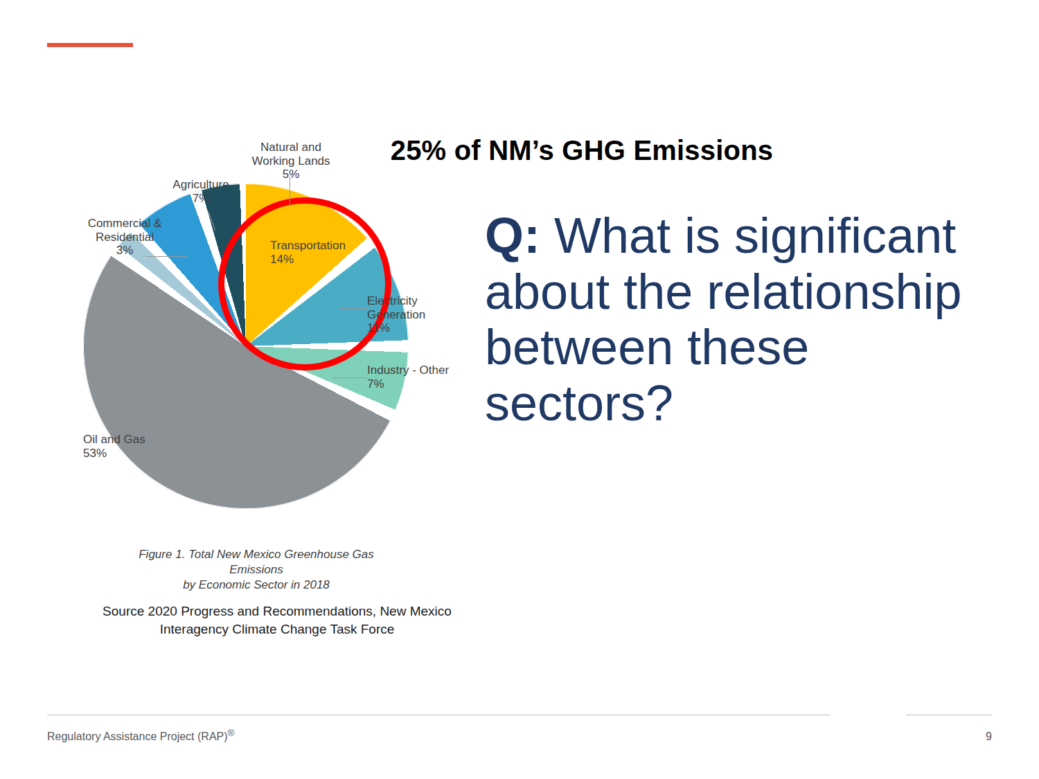25% of NM’s GHG Emissions
Q: What is significant about the relationship between these sectors?
Natural and
Working Lands
5%
Agriculture
7%
Commercial &
Residential
3%
Transportation
14%
Electricity
Generation
11%
Industry - Other
7%
Oil and Gas
53%
Figure 1. Total New Mexico Greenhouse Gas Emissions
by Economic Sector in 2018
Source 2020 Progress and Recommendations, New Mexico Interagency Climate Change Task Force
Regulatory Assistance Project (RAP)®
9